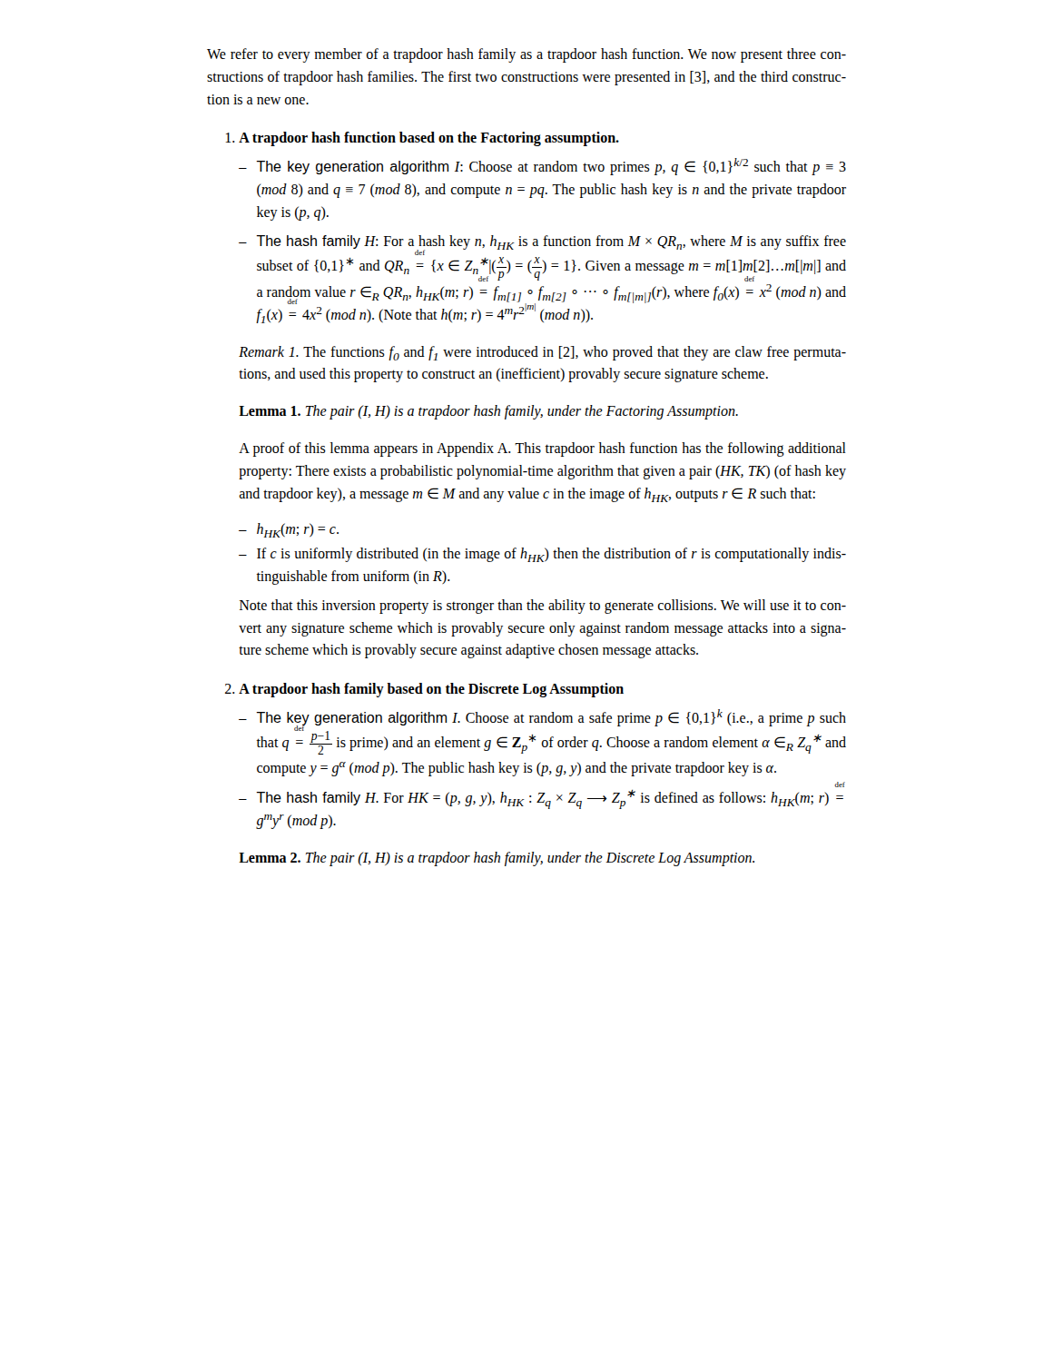We refer to every member of a trapdoor hash family as a trapdoor hash function. We now present three constructions of trapdoor hash families. The first two constructions were presented in [3], and the third construction is a new one.
A trapdoor hash function based on the Factoring assumption.
The key generation algorithm I: Choose at random two primes p, q ∈ {0,1}k/2 such that p ≡ 3 (mod 8) and q ≡ 7 (mod 8), and compute n = pq. The public hash key is n and the private trapdoor key is (p, q).
The hash family H: For a hash key n, hHK is a function from M × QRn, where M is any suffix free subset of {0,1}∗ and QRn def= {x ∈ Zn∗|(xp) = (xq) = 1}. Given a message m = m[1]m[2]…m[|m|] and a random value r ∈R QRn, hHK(m; r) def= fm[1] ∘ fm[2] ∘ ··· ∘ fm[|m|](r), where f0(x) def= x2 (mod n) and f1(x) def= 4x2 (mod n). (Note that h(m; r) = 4mr2|m| (mod n)).
Remark 1. The functions f0 and f1 were introduced in [2], who proved that they are claw free permutations, and used this property to construct an (inefficient) provably secure signature scheme.
Lemma 1. The pair (I, H) is a trapdoor hash family, under the Factoring Assumption.
A proof of this lemma appears in Appendix A. This trapdoor hash function has the following additional property: There exists a probabilistic polynomial-time algorithm that given a pair (HK, TK) (of hash key and trapdoor key), a message m ∈ M and any value c in the image of hHK, outputs r ∈ R such that:
hHK(m; r) = c.
If c is uniformly distributed (in the image of hHK) then the distribution of r is computationally indistinguishable from uniform (in R).
Note that this inversion property is stronger than the ability to generate collisions. We will use it to convert any signature scheme which is provably secure only against random message attacks into a signature scheme which is provably secure against adaptive chosen message attacks.
A trapdoor hash family based on the Discrete Log Assumption
The key generation algorithm I. Choose at random a safe prime p ∈ {0,1}k (i.e., a prime p such that q def= p−12 is prime) and an element g ∈ Zp∗ of order q. Choose a random element α ∈R Zq∗ and compute y = gα (mod p). The public hash key is (p, g, y) and the private trapdoor key is α.
The hash family H. For HK = (p, g, y), hHK : Zq × Zq ⟶ Zp∗ is defined as follows: hHK(m; r) def= gmyr (mod p).
Lemma 2. The pair (I, H) is a trapdoor hash family, under the Discrete Log Assumption.